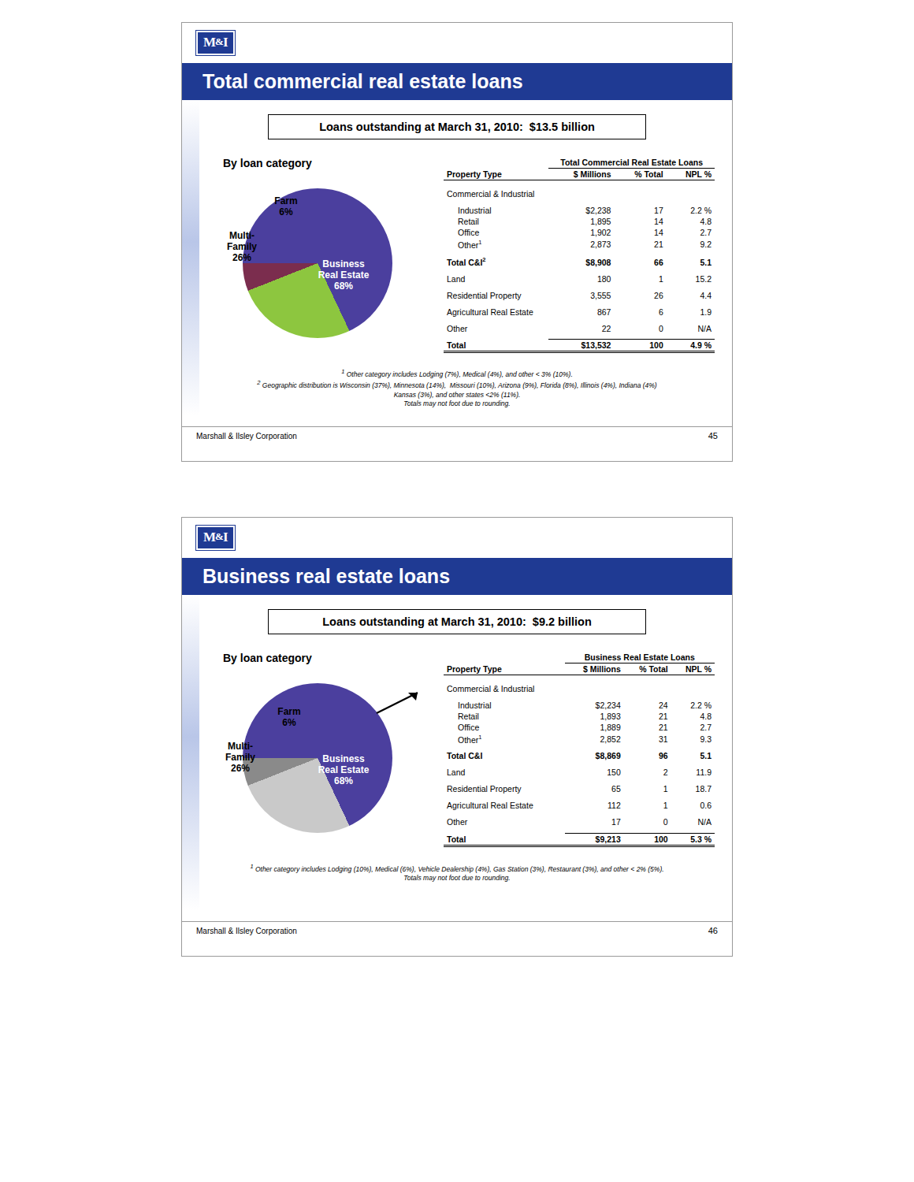M&I
Total commercial real estate loans
Loans outstanding at March 31, 2010: $13.5 billion
By loan category
Business
Real Estate
68%
Multi-
Family
26%
Farm
6%
| | Total Commercial Real Estate Loans |
| Property Type | $ Millions | % Total | NPL % |
| Commercial & Industrial | | | |
| Industrial | $2,238 | 17 | 2.2 % |
| Retail | 1,895 | 14 | 4.8 |
| Office | 1,902 | 14 | 2.7 |
| Other 1 | 2,873 | 21 | 9.2 |
| Total C&I 2 | $8,908 | 66 | 5.1 |
| Land | 180 | 1 | 15.2 |
| Residential Property | 3,555 | 26 | 4.4 |
| Agricultural Real Estate | 867 | 6 | 1.9 |
| Other | 22 | 0 | N/A |
| Total | $13,532 | 100 | 4.9 % |
1 Other category includes Lodging (7%), Medical (4%), and other < 3% (10%).
2 Geographic distribution is Wisconsin (37%), Minnesota (14%), Missouri (10%), Arizona (9%), Florida (8%), Illinois (4%), Indiana (4%)
Kansas (3%), and other states <2% (11%).
Totals may not foot due to rounding.
Marshall & Ilsley Corporation 45
M&I
Business real estate loans
Loans outstanding at March 31, 2010: $9.2 billion
By loan category
Business
Real Estate
68%
Multi-
Family
26%
Farm
6%
| | Business Real Estate Loans |
| Property Type | $ Millions | % Total | NPL % |
| Commercial & Industrial | | | |
| Industrial | $2,234 | 24 | 2.2 % |
| Retail | 1,893 | 21 | 4.8 |
| Office | 1,889 | 21 | 2.7 |
| Other 1 | 2,852 | 31 | 9.3 |
| Total C&I | $8,869 | 96 | 5.1 |
| Land | 150 | 2 | 11.9 |
| Residential Property | 65 | 1 | 18.7 |
| Agricultural Real Estate | 112 | 1 | 0.6 |
| Other | 17 | 0 | N/A |
| Total | $9,213 | 100 | 5.3 % |
1 Other category includes Lodging (10%), Medical (6%), Vehicle Dealership (4%), Gas Station (3%), Restaurant (3%), and other < 2% (5%).
Totals may not foot due to rounding.
Marshall & Ilsley Corporation 46